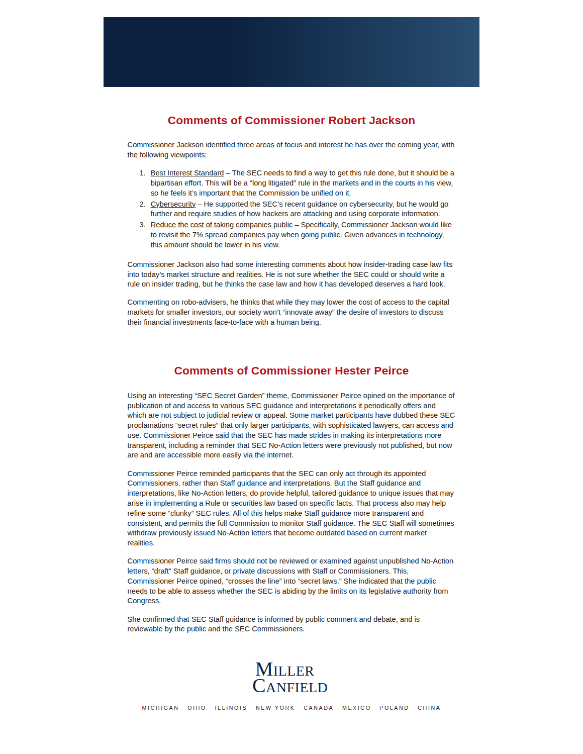Comments of Commissioner Robert Jackson
Commissioner Jackson identified three areas of focus and interest he has over the coming year, with the following viewpoints:
Best Interest Standard – The SEC needs to find a way to get this rule done, but it should be a bipartisan effort. This will be a “long litigated” rule in the markets and in the courts in his view, so he feels it’s important that the Commission be unified on it.
Cybersecurity – He supported the SEC’s recent guidance on cybersecurity, but he would go further and require studies of how hackers are attacking and using corporate information.
Reduce the cost of taking companies public – Specifically, Commissioner Jackson would like to revisit the 7% spread companies pay when going public. Given advances in technology, this amount should be lower in his view.
Commissioner Jackson also had some interesting comments about how insider-trading case law fits into today’s market structure and realities. He is not sure whether the SEC could or should write a rule on insider trading, but he thinks the case law and how it has developed deserves a hard look.
Commenting on robo-advisers, he thinks that while they may lower the cost of access to the capital markets for smaller investors, our society won’t “innovate away” the desire of investors to discuss their financial investments face-to-face with a human being.
Comments of Commissioner Hester Peirce
Using an interesting “SEC Secret Garden” theme, Commissioner Peirce opined on the importance of publication of and access to various SEC guidance and interpretations it periodically offers and which are not subject to judicial review or appeal. Some market participants have dubbed these SEC proclamations “secret rules” that only larger participants, with sophisticated lawyers, can access and use. Commissioner Peirce said that the SEC has made strides in making its interpretations more transparent, including a reminder that SEC No-Action letters were previously not published, but now are and are accessible more easily via the internet.
Commissioner Peirce reminded participants that the SEC can only act through its appointed Commissioners, rather than Staff guidance and interpretations. But the Staff guidance and interpretations, like No-Action letters, do provide helpful, tailored guidance to unique issues that may arise in implementing a Rule or securities law based on specific facts. That process also may help refine some “clunky” SEC rules. All of this helps make Staff guidance more transparent and consistent, and permits the full Commission to monitor Staff guidance. The SEC Staff will sometimes withdraw previously issued No-Action letters that become outdated based on current market realities.
Commissioner Peirce said firms should not be reviewed or examined against unpublished No-Action letters, “draft” Staff guidance, or private discussions with Staff or Commissioners. This, Commissioner Peirce opined, “crosses the line” into “secret laws.” She indicated that the public needs to be able to assess whether the SEC is abiding by the limits on its legislative authority from Congress.
She confirmed that SEC Staff guidance is informed by public comment and debate, and is reviewable by the public and the SEC Commissioners.
MILLER CANFIELD
MICHIGAN OHIO ILLINOIS NEW YORK CANADA MEXICO POLAND CHINA